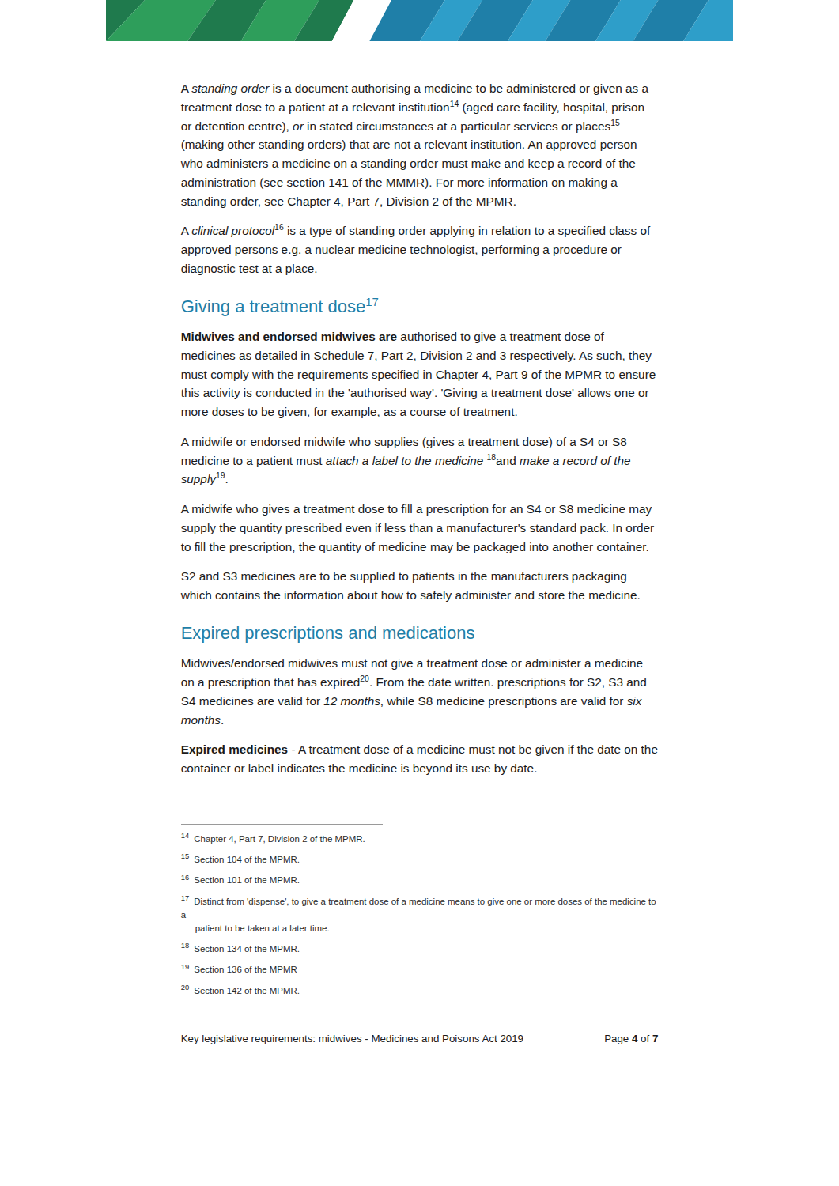A standing order is a document authorising a medicine to be administered or given as a treatment dose to a patient at a relevant institution14 (aged care facility, hospital, prison or detention centre), or in stated circumstances at a particular services or places15 (making other standing orders) that are not a relevant institution. An approved person who administers a medicine on a standing order must make and keep a record of the administration (see section 141 of the MMMR). For more information on making a standing order, see Chapter 4, Part 7, Division 2 of the MPMR.
A clinical protocol16 is a type of standing order applying in relation to a specified class of approved persons e.g. a nuclear medicine technologist, performing a procedure or diagnostic test at a place.
Giving a treatment dose17
Midwives and endorsed midwives are authorised to give a treatment dose of medicines as detailed in Schedule 7, Part 2, Division 2 and 3 respectively. As such, they must comply with the requirements specified in Chapter 4, Part 9 of the MPMR to ensure this activity is conducted in the 'authorised way'. 'Giving a treatment dose' allows one or more doses to be given, for example, as a course of treatment.
A midwife or endorsed midwife who supplies (gives a treatment dose) of a S4 or S8 medicine to a patient must attach a label to the medicine 18and make a record of the supply19.
A midwife who gives a treatment dose to fill a prescription for an S4 or S8 medicine may supply the quantity prescribed even if less than a manufacturer's standard pack. In order to fill the prescription, the quantity of medicine may be packaged into another container.
S2 and S3 medicines are to be supplied to patients in the manufacturers packaging which contains the information about how to safely administer and store the medicine.
Expired prescriptions and medications
Midwives/endorsed midwives must not give a treatment dose or administer a medicine on a prescription that has expired20. From the date written. prescriptions for S2, S3 and S4 medicines are valid for 12 months, while S8 medicine prescriptions are valid for six months.
Expired medicines - A treatment dose of a medicine must not be given if the date on the container or label indicates the medicine is beyond its use by date.
14 Chapter 4, Part 7, Division 2 of the MPMR.
15 Section 104 of the MPMR.
16 Section 101 of the MPMR.
17 Distinct from 'dispense', to give a treatment dose of a medicine means to give one or more doses of the medicine to a patient to be taken at a later time.
18 Section 134 of the MPMR.
19 Section 136 of the MPMR
20 Section 142 of the MPMR.
Key legislative requirements: midwives - Medicines and Poisons Act 2019
Page 4 of 7